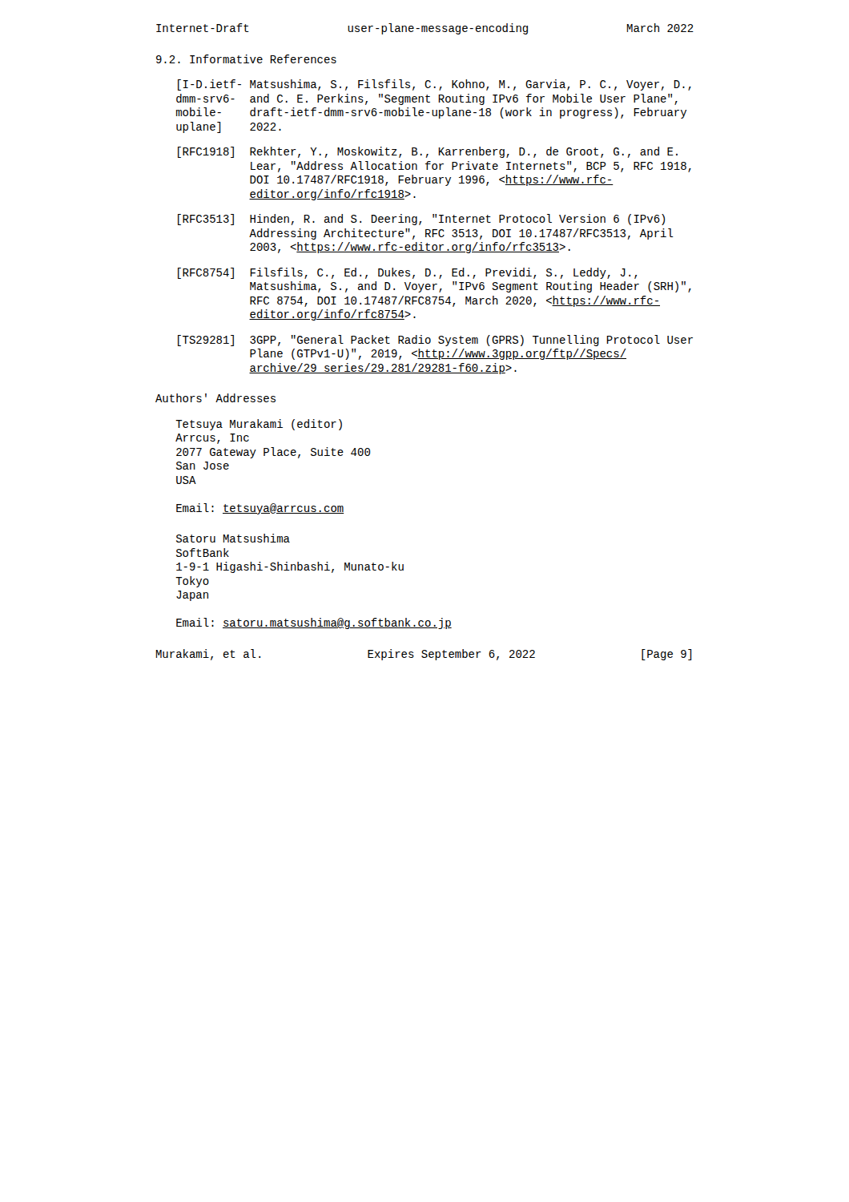Internet-Draft user-plane-message-encoding March 2022
9.2. Informative References
[I-D.ietf-dmm-srv6-mobile-uplane]
Matsushima, S., Filsfils, C., Kohno, M., Garvia, P. C., Voyer, D., and C. E. Perkins, "Segment Routing IPv6 for Mobile User Plane", draft-ietf-dmm-srv6-mobile-uplane-18 (work in progress), February 2022.
[RFC1918]
Rekhter, Y., Moskowitz, B., Karrenberg, D., de Groot, G., and E. Lear, "Address Allocation for Private Internets", BCP 5, RFC 1918, DOI 10.17487/RFC1918, February 1996, <https://www.rfc-editor.org/info/rfc1918>.
[RFC3513]
Hinden, R. and S. Deering, "Internet Protocol Version 6 (IPv6) Addressing Architecture", RFC 3513, DOI 10.17487/RFC3513, April 2003, <https://www.rfc-editor.org/info/rfc3513>.
[RFC8754]
Filsfils, C., Ed., Dukes, D., Ed., Previdi, S., Leddy, J., Matsushima, S., and D. Voyer, "IPv6 Segment Routing Header (SRH)", RFC 8754, DOI 10.17487/RFC8754, March 2020, <https://www.rfc-editor.org/info/rfc8754>.
[TS29281]
3GPP, "General Packet Radio System (GPRS) Tunnelling Protocol User Plane (GTPv1-U)", 2019, <http://www.3gpp.org/ftp//Specs/
archive/29_series/29.281/29281-f60.zip>.
Authors' Addresses
Tetsuya Murakami (editor) Arrcus, Inc 2077 Gateway Place, Suite 400 San Jose USA Email: tetsuya@arrcus.com Satoru Matsushima SoftBank 1-9-1 Higashi-Shinbashi, Munato-ku Tokyo Japan Email: satoru.matsushima@g.softbank.co.jp
Murakami, et al. Expires September 6, 2022 [Page 9]